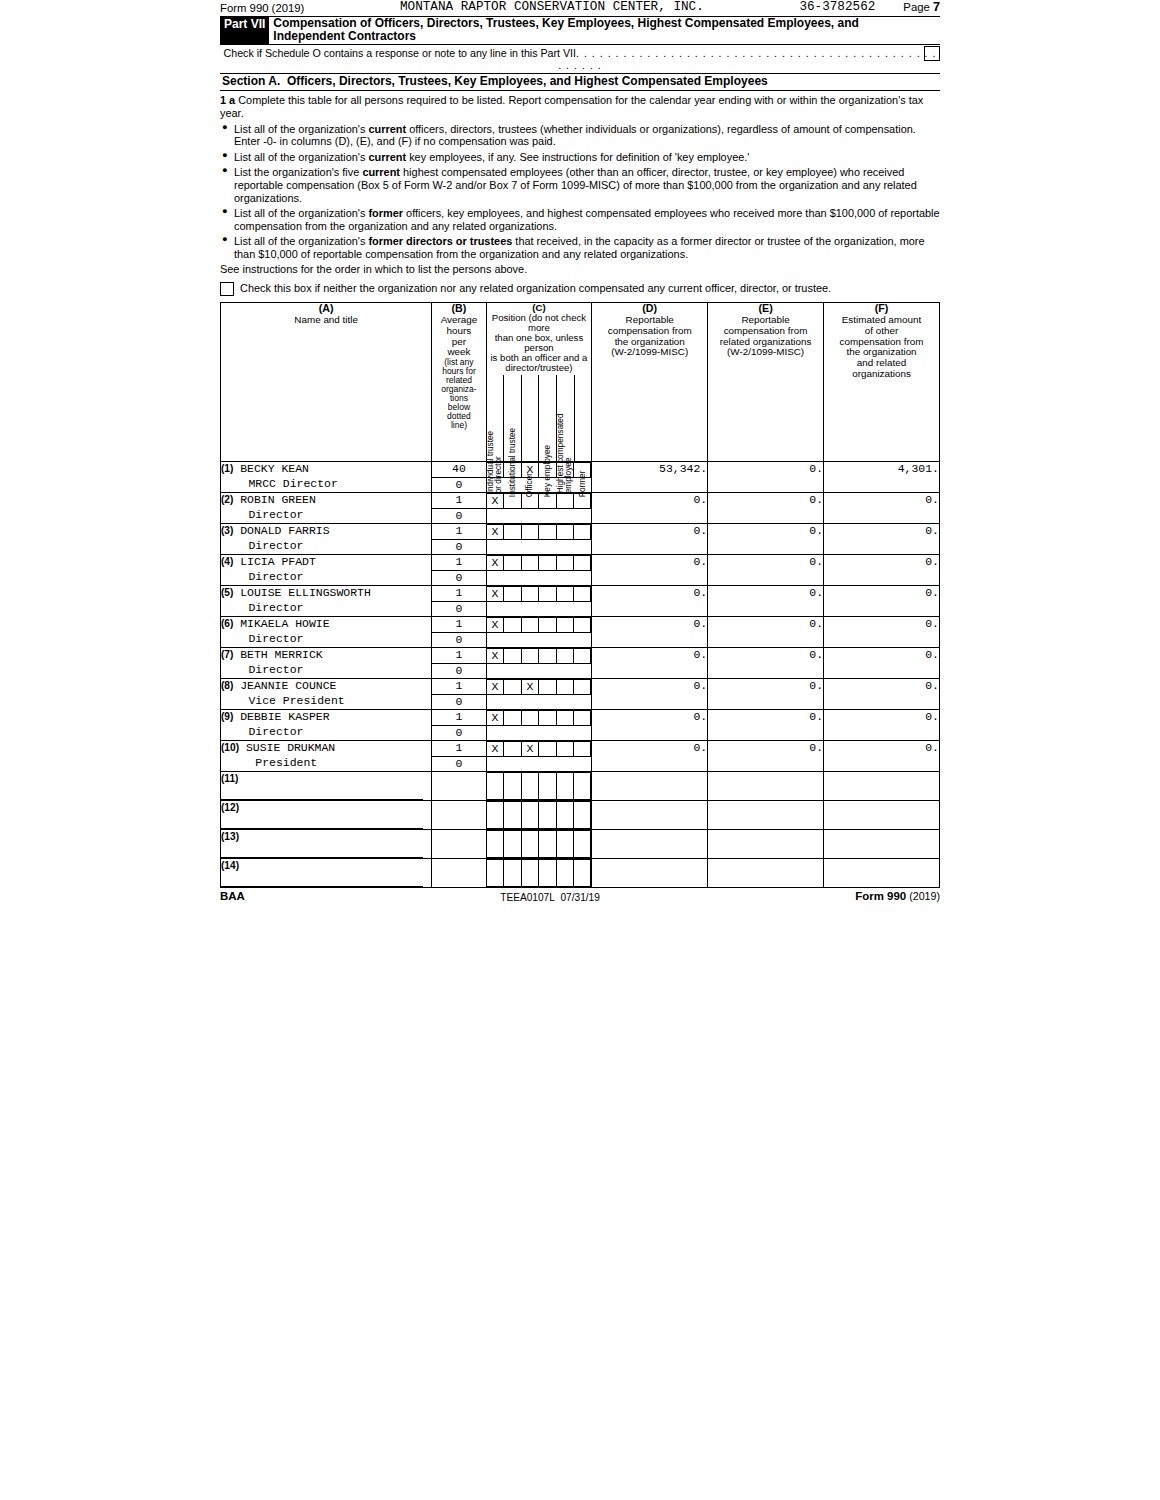Form 990 (2019)
MONTANA RAPTOR CONSERVATION CENTER, INC.
36-3782562
Page 7
Part VII
Compensation of Officers, Directors, Trustees, Key Employees, Highest Compensated Employees, and
Independent Contractors
Check if Schedule O contains a response or note to any line in this Part VII. . . . . . . . . . . . . . . . . . . . . . . . . . . . . . . . . . . . . . . . . . . . . . . . . . . .
Section A. Officers, Directors, Trustees, Key Employees, and Highest Compensated Employees
1 a Complete this table for all persons required to be listed. Report compensation for the calendar year ending with or within the organization's tax year.
List all of the organization's current officers, directors, trustees (whether individuals or organizations), regardless of amount of compensation. Enter -0- in columns (D), (E), and (F) if no compensation was paid.
List all of the organization's current key employees, if any. See instructions for definition of 'key employee.'
List the organization's five current highest compensated employees (other than an officer, director, trustee, or key employee) who received reportable compensation (Box 5 of Form W-2 and/or Box 7 of Form 1099-MISC) of more than $100,000 from the organization and any related organizations.
List all of the organization's former officers, key employees, and highest compensated employees who received more than $100,000 of reportable compensation from the organization and any related organizations.
List all of the organization's former directors or trustees that received, in the capacity as a former director or trustee of the organization, more than $10,000 of reportable compensation from the organization and any related organizations.
See instructions for the order in which to list the persons above.
Check this box if neither the organization nor any related organization compensated any current officer, director, or trustee.
| (A) Name and title | (B) Average hours per week (list any hours for related organiza- tions below dotted line) | (C) Position (do not check more than one box, unless person is both an officer and a director/trustee) Individual trustee or director Institutional trustee Officer Key employee Highest compensated employee Former | (D) Reportable compensation from the organization (W-2/1099-MISC) | (E) Reportable compensation from related organizations (W-2/1099-MISC) | (F) Estimated amount of other compensation from the organization and related organizations |
| (1) BECKY KEAN MRCC Director | 40 0 | / / / X / / / / | 53,342. | 0. | 4,301. |
| (2) ROBIN GREEN Director | 1 0 | / X / / / / / / | 0. | 0. | 0. |
| (3) DONALD FARRIS Director | 1 0 | / X / / / / / / | 0. | 0. | 0. |
| (4) LICIA PFADT Director | 1 0 | / X / / / / / / | 0. | 0. | 0. |
| (5) LOUISE ELLINGSWORTH Director | 1 0 | / X / / / / / / | 0. | 0. | 0. |
| (6) MIKAELA HOWIE Director | 1 0 | / X / / / / / / | 0. | 0. | 0. |
| (7) BETH MERRICK Director | 1 0 | / X / / / / / / | 0. | 0. | 0. |
| (8) JEANNIE COUNCE Vice President | 1 0 | / X / / X / / / / | 0. | 0. | 0. |
| (9) DEBBIE KASPER Director | 1 0 | / X / / / / / / | 0. | 0. | 0. |
| (10) SUSIE DRUKMAN President | 1 0 | / X / / X / / / / | 0. | 0. | 0. |
| (11) | | | | | |
| (12) | | | | | |
| (13) | | | | | |
| (14) | | | | | |
BAA
TEEA0107L 07/31/19
Form 990 (2019)